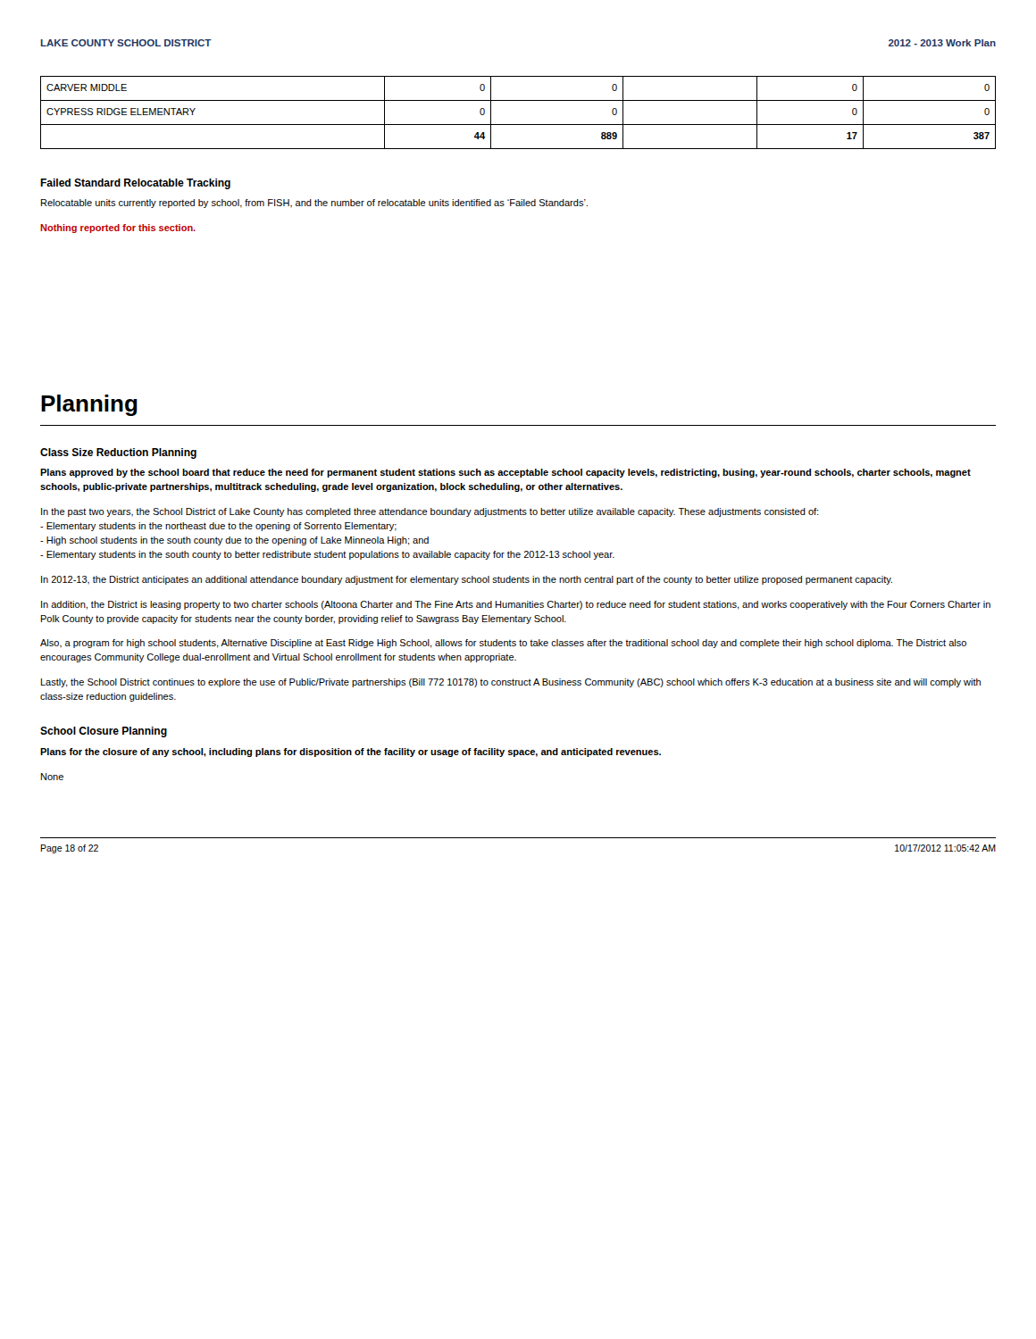LAKE COUNTY SCHOOL DISTRICT
2012 - 2013 Work Plan
| CARVER MIDDLE | 0 | 0 | | 0 | 0 |
| CYPRESS RIDGE ELEMENTARY | 0 | 0 | | 0 | 0 |
| | 44 | 889 | | 17 | 387 |
Failed Standard Relocatable Tracking
Relocatable units currently reported by school, from FISH, and the number of relocatable units identified as ‘Failed Standards’.
Nothing reported for this section.
Planning
Class Size Reduction Planning
Plans approved by the school board that reduce the need for permanent student stations such as acceptable school capacity levels, redistricting, busing, year-round schools, charter schools, magnet schools, public-private partnerships, multitrack scheduling, grade level organization, block scheduling, or other alternatives.
In the past two years, the School District of Lake County has completed three attendance boundary adjustments to better utilize available capacity. These adjustments consisted of:
- Elementary students in the northeast due to the opening of Sorrento Elementary;
- High school students in the south county due to the opening of Lake Minneola High; and
- Elementary students in the south county to better redistribute student populations to available capacity for the 2012-13 school year.
In 2012-13, the District anticipates an additional attendance boundary adjustment for elementary school students in the north central part of the county to better utilize proposed permanent capacity.
In addition, the District is leasing property to two charter schools (Altoona Charter and The Fine Arts and Humanities Charter) to reduce need for student stations, and works cooperatively with the Four Corners Charter in Polk County to provide capacity for students near the county border, providing relief to Sawgrass Bay Elementary School.
Also, a program for high school students, Alternative Discipline at East Ridge High School, allows for students to take classes after the traditional school day and complete their high school diploma. The District also encourages Community College dual-enrollment and Virtual School enrollment for students when appropriate.
Lastly, the School District continues to explore the use of Public/Private partnerships (Bill 772 10178) to construct A Business Community (ABC) school which offers K-3 education at a business site and will comply with class-size reduction guidelines.
School Closure Planning
Plans for the closure of any school, including plans for disposition of the facility or usage of facility space, and anticipated revenues.
None
Page 18 of 22
10/17/2012 11:05:42 AM